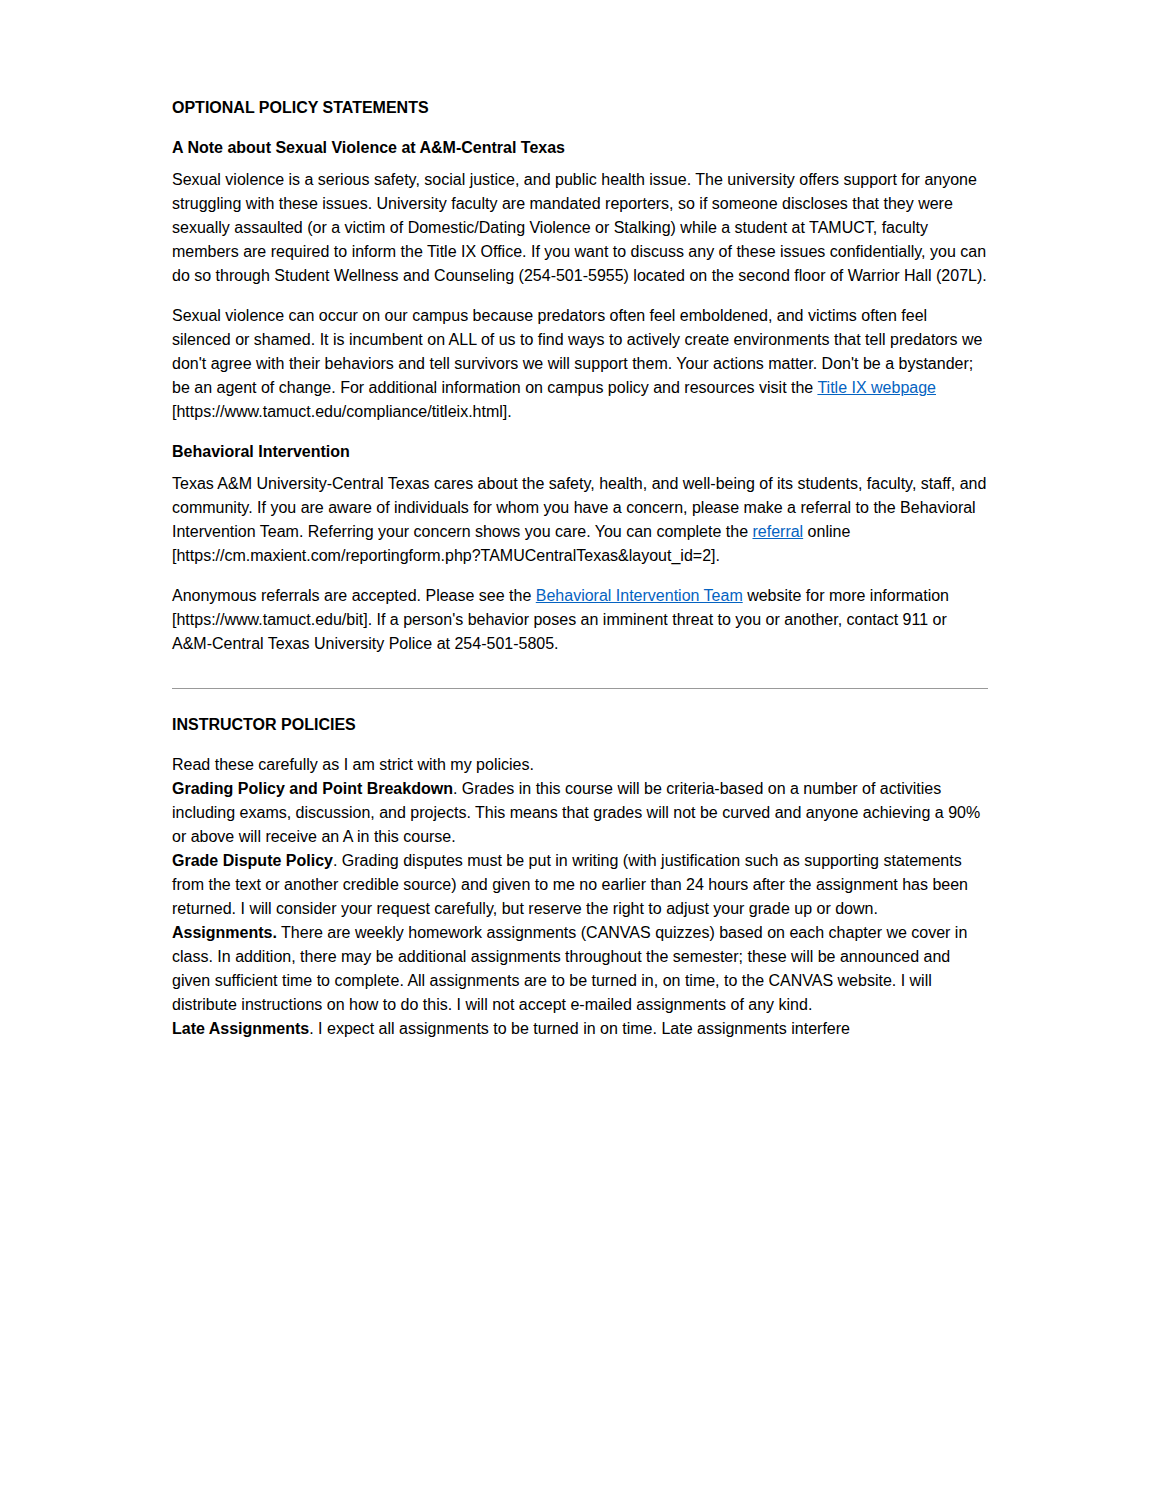OPTIONAL POLICY STATEMENTS
A Note about Sexual Violence at A&M-Central Texas
Sexual violence is a serious safety, social justice, and public health issue. The university offers support for anyone struggling with these issues. University faculty are mandated reporters, so if someone discloses that they were sexually assaulted (or a victim of Domestic/Dating Violence or Stalking) while a student at TAMUCT, faculty members are required to inform the Title IX Office. If you want to discuss any of these issues confidentially, you can do so through Student Wellness and Counseling (254-501-5955) located on the second floor of Warrior Hall (207L).
Sexual violence can occur on our campus because predators often feel emboldened, and victims often feel silenced or shamed. It is incumbent on ALL of us to find ways to actively create environments that tell predators we don't agree with their behaviors and tell survivors we will support them. Your actions matter. Don't be a bystander; be an agent of change. For additional information on campus policy and resources visit the Title IX webpage [https://www.tamuct.edu/compliance/titleix.html].
Behavioral Intervention
Texas A&M University-Central Texas cares about the safety, health, and well-being of its students, faculty, staff, and community. If you are aware of individuals for whom you have a concern, please make a referral to the Behavioral Intervention Team. Referring your concern shows you care. You can complete the referral online [https://cm.maxient.com/reportingform.php?TAMUCentralTexas&layout_id=2].
Anonymous referrals are accepted. Please see the Behavioral Intervention Team website for more information [https://www.tamuct.edu/bit]. If a person's behavior poses an imminent threat to you or another, contact 911 or A&M-Central Texas University Police at 254-501-5805.
INSTRUCTOR POLICIES
Read these carefully as I am strict with my policies.
Grading Policy and Point Breakdown. Grades in this course will be criteria-based on a number of activities including exams, discussion, and projects. This means that grades will not be curved and anyone achieving a 90% or above will receive an A in this course.
Grade Dispute Policy. Grading disputes must be put in writing (with justification such as supporting statements from the text or another credible source) and given to me no earlier than 24 hours after the assignment has been returned. I will consider your request carefully, but reserve the right to adjust your grade up or down.
Assignments. There are weekly homework assignments (CANVAS quizzes) based on each chapter we cover in class. In addition, there may be additional assignments throughout the semester; these will be announced and given sufficient time to complete. All assignments are to be turned in, on time, to the CANVAS website. I will distribute instructions on how to do this. I will not accept e-mailed assignments of any kind.
Late Assignments. I expect all assignments to be turned in on time. Late assignments interfere